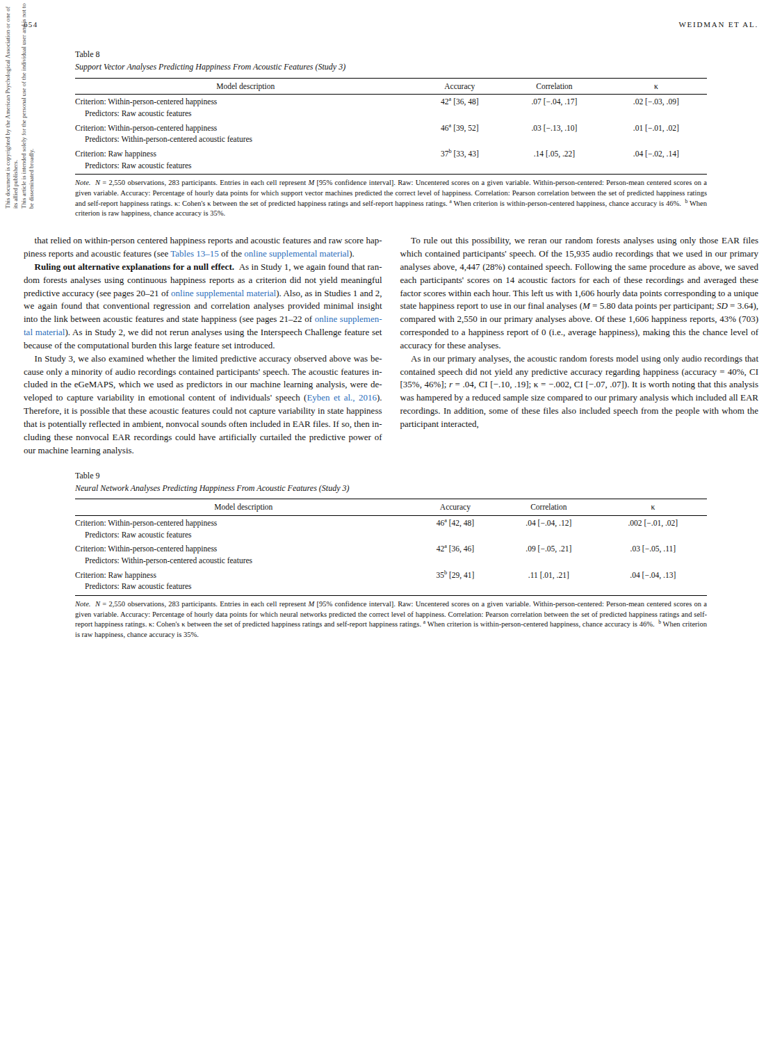This document is copyrighted by the American Psychological Association or one of its allied publishers.
This article is intended solely for the personal use of the individual user and is not to be disseminated broadly.
654 WEIDMAN ET AL.
Table 8
Support Vector Analyses Predicting Happiness From Acoustic Features (Study 3)
| Model description | Accuracy | Correlation | κ |
| --- | --- | --- | --- |
| Criterion: Within-person-centered happiness Predictors: Raw acoustic features | 42 a [36, 48] | .07 [−.04, .17] | .02 [−.03, .09] |
| Criterion: Within-person-centered happiness Predictors: Within-person-centered acoustic features | 46 a [39, 52] | .03 [−.13, .10] | .01 [−.01, .02] |
| Criterion: Raw happiness Predictors: Raw acoustic features | 37 b [33, 43] | .14 [.05, .22] | .04 [−.02, .14] |
Note. N = 2,550 observations, 283 participants. Entries in each cell represent M [95% confidence interval]. Raw: Uncentered scores on a given variable. Within-person-centered: Person-mean centered scores on a given variable. Accuracy: Percentage of hourly data points for which support vector machines predicted the correct level of happiness. Correlation: Pearson correlation between the set of predicted happiness ratings and self-report happiness ratings. κ: Cohen's κ between the set of predicted happiness ratings and self-report happiness ratings. a When criterion is within-person-centered happiness, chance accuracy is 46%. b When criterion is raw happiness, chance accuracy is 35%.
that relied on within-person centered happiness reports and acoustic features and raw score happiness reports and acoustic features (see Tables 13–15 of the online supplemental material).
Ruling out alternative explanations for a null effect. As in Study 1, we again found that random forests analyses using continuous happiness reports as a criterion did not yield meaningful predictive accuracy (see pages 20–21 of online supplemental material). Also, as in Studies 1 and 2, we again found that conventional regression and correlation analyses provided minimal insight into the link between acoustic features and state happiness (see pages 21–22 of online supplemental material). As in Study 2, we did not rerun analyses using the Interspeech Challenge feature set because of the computational burden this large feature set introduced.
In Study 3, we also examined whether the limited predictive accuracy observed above was because only a minority of audio recordings contained participants' speech. The acoustic features included in the eGeMAPS, which we used as predictors in our machine learning analysis, were developed to capture variability in emotional content of individuals' speech (Eyben et al., 2016). Therefore, it is possible that these acoustic features could not capture variability in state happiness that is potentially reflected in ambient, nonvocal sounds often included in EAR files. If so, then including these nonvocal EAR recordings could have artificially curtailed the predictive power of our machine learning analysis.
To rule out this possibility, we reran our random forests analyses using only those EAR files which contained participants' speech. Of the 15,935 audio recordings that we used in our primary analyses above, 4,447 (28%) contained speech. Following the same procedure as above, we saved each participants' scores on 14 acoustic factors for each of these recordings and averaged these factor scores within each hour. This left us with 1,606 hourly data points corresponding to a unique state happiness report to use in our final analyses (M = 5.80 data points per participant; SD = 3.64), compared with 2,550 in our primary analyses above. Of these 1,606 happiness reports, 43% (703) corresponded to a happiness report of 0 (i.e., average happiness), making this the chance level of accuracy for these analyses.
As in our primary analyses, the acoustic random forests model using only audio recordings that contained speech did not yield any predictive accuracy regarding happiness (accuracy = 40%, CI [35%, 46%]; r = .04, CI [−.10, .19]; κ = −.002, CI [−.07, .07]). It is worth noting that this analysis was hampered by a reduced sample size compared to our primary analysis which included all EAR recordings. In addition, some of these files also included speech from the people with whom the participant interacted,
Table 9
Neural Network Analyses Predicting Happiness From Acoustic Features (Study 3)
| Model description | Accuracy | Correlation | κ |
| --- | --- | --- | --- |
| Criterion: Within-person-centered happiness Predictors: Raw acoustic features | 46 a [42, 48] | .04 [−.04, .12] | .002 [−.01, .02] |
| Criterion: Within-person-centered happiness Predictors: Within-person-centered acoustic features | 42 a [36, 46] | .09 [−.05, .21] | .03 [−.05, .11] |
| Criterion: Raw happiness Predictors: Raw acoustic features | 35 b [29, 41] | .11 [.01, .21] | .04 [−.04, .13] |
Note. N = 2,550 observations, 283 participants. Entries in each cell represent M [95% confidence interval]. Raw: Uncentered scores on a given variable. Within-person-centered: Person-mean centered scores on a given variable. Accuracy: Percentage of hourly data points for which neural networks predicted the correct level of happiness. Correlation: Pearson correlation between the set of predicted happiness ratings and self-report happiness ratings. κ: Cohen's κ between the set of predicted happiness ratings and self-report happiness ratings. a When criterion is within-person-centered happiness, chance accuracy is 46%. b When criterion is raw happiness, chance accuracy is 35%.